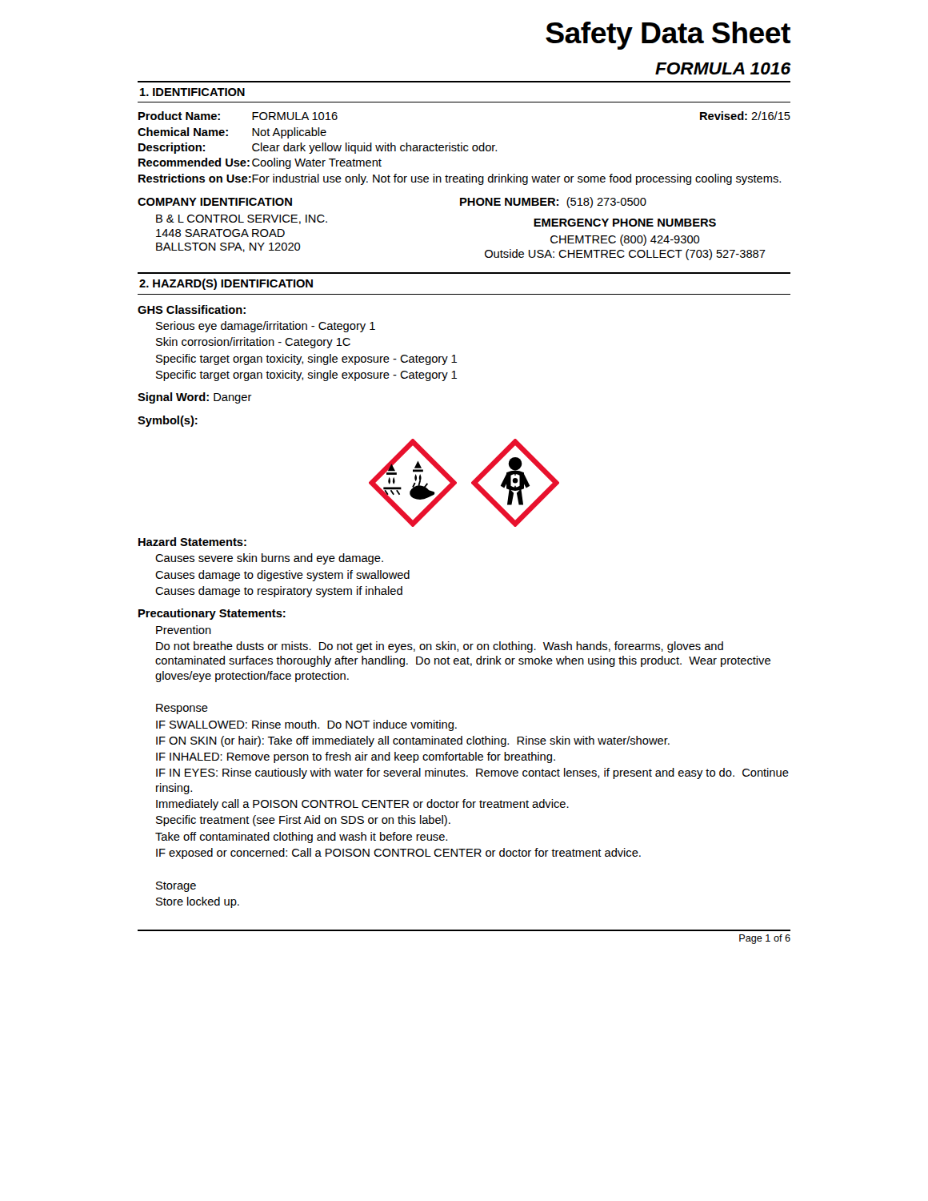Safety Data Sheet
FORMULA 1016
1. IDENTIFICATION
| Product Name: | FORMULA 1016 | Revised: 2/16/15 |
| Chemical Name: | Not Applicable |
| Description: | Clear dark yellow liquid with characteristic odor. |
| Recommended Use: | Cooling Water Treatment |
| Restrictions on Use: | For industrial use only. Not for use in treating drinking water or some food processing cooling systems. |
COMPANY IDENTIFICATION
B & L CONTROL SERVICE, INC.
1448 SARATOGA ROAD
BALLSTON SPA, NY 12020
PHONE NUMBER: (518) 273-0500
EMERGENCY PHONE NUMBERS
CHEMTREC (800) 424-9300
Outside USA: CHEMTREC COLLECT (703) 527-3887
2. HAZARD(S) IDENTIFICATION
GHS Classification:
Serious eye damage/irritation - Category 1
Skin corrosion/irritation - Category 1C
Specific target organ toxicity, single exposure - Category 1
Specific target organ toxicity, single exposure - Category 1
Signal Word: Danger
Symbol(s):
Hazard Statements:
Causes severe skin burns and eye damage.
Causes damage to digestive system if swallowed
Causes damage to respiratory system if inhaled
Precautionary Statements:
Prevention
Do not breathe dusts or mists. Do not get in eyes, on skin, or on clothing. Wash hands, forearms, gloves and contaminated surfaces thoroughly after handling. Do not eat, drink or smoke when using this product. Wear protective gloves/eye protection/face protection.
Response
IF SWALLOWED: Rinse mouth. Do NOT induce vomiting.
IF ON SKIN (or hair): Take off immediately all contaminated clothing. Rinse skin with water/shower.
IF INHALED: Remove person to fresh air and keep comfortable for breathing.
IF IN EYES: Rinse cautiously with water for several minutes. Remove contact lenses, if present and easy to do. Continue rinsing.
Immediately call a POISON CONTROL CENTER or doctor for treatment advice.
Specific treatment (see First Aid on SDS or on this label).
Take off contaminated clothing and wash it before reuse.
IF exposed or concerned: Call a POISON CONTROL CENTER or doctor for treatment advice.
Storage
Store locked up.
Page 1 of 6